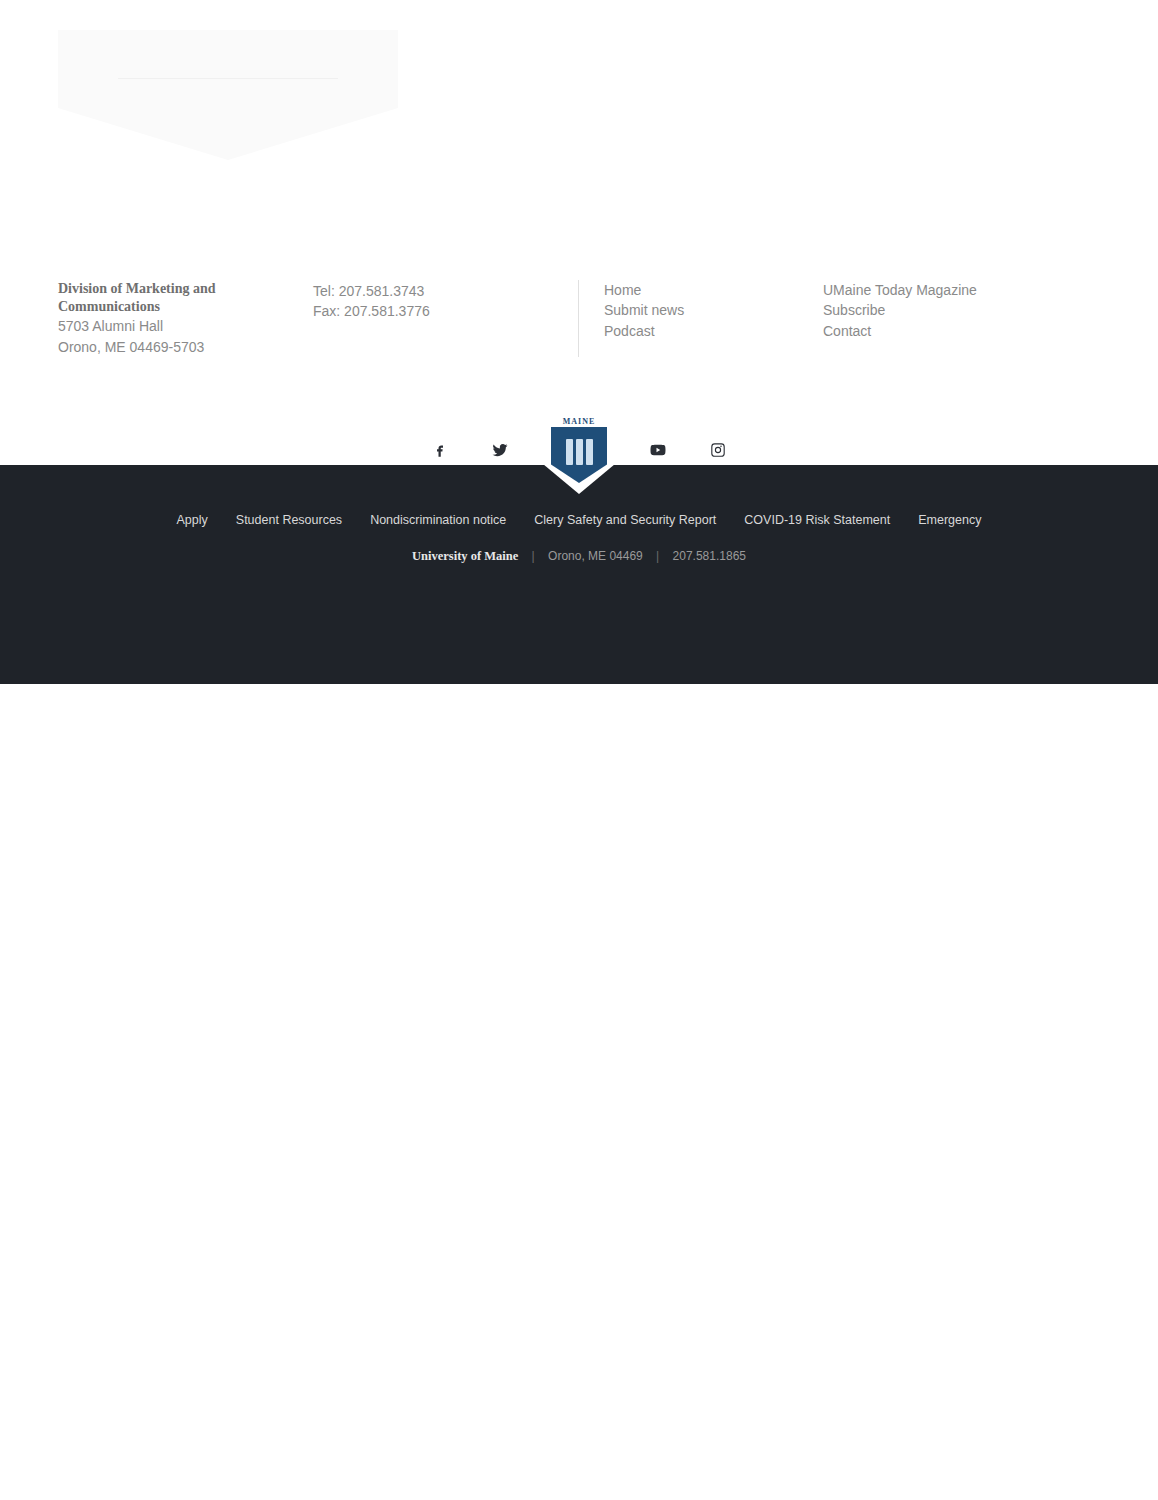Division of Marketing and Communications 5703 Alumni Hall
Orono, ME 04469-5703
Tel: 207.581.3743
Fax: 207.581.3776
Home Submit news Podcast
UMaine Today Magazine Subscribe Contact
MAINE
Apply Student Resources Nondiscrimination notice Clery Safety and Security Report COVID-19 Risk Statement Emergency
University of Maine | Orono, ME 04469 | 207.581.1865